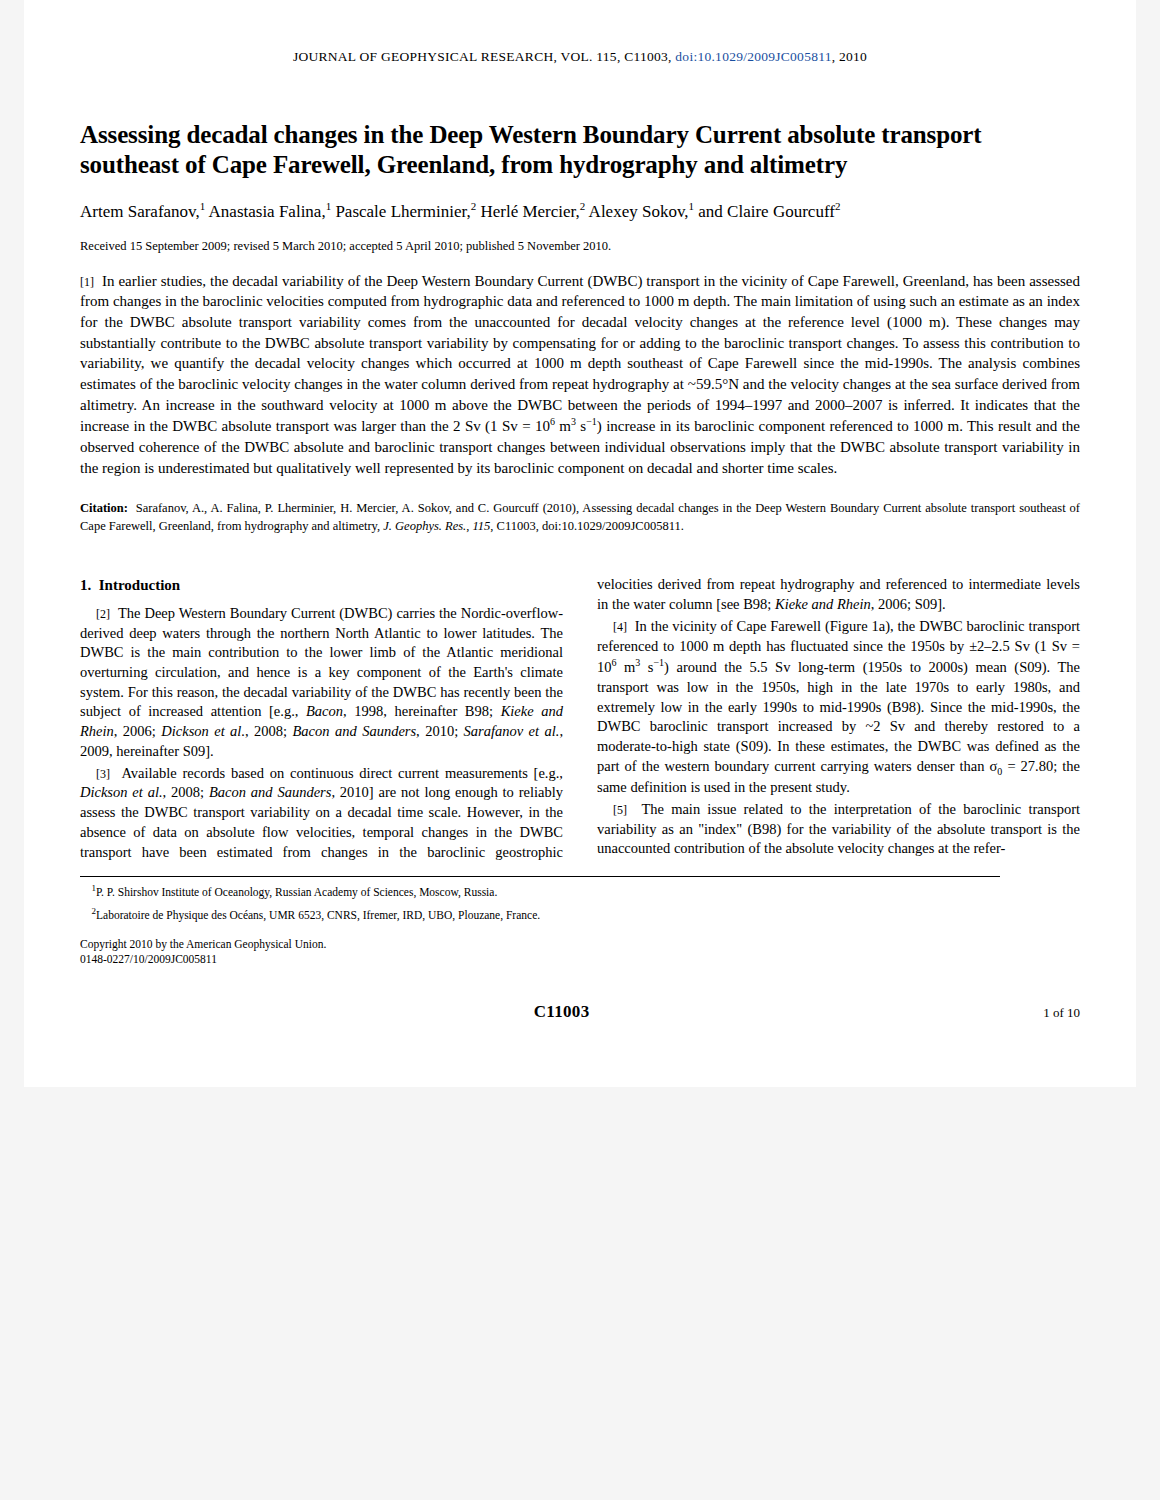JOURNAL OF GEOPHYSICAL RESEARCH, VOL. 115, C11003, doi:10.1029/2009JC005811, 2010
Assessing decadal changes in the Deep Western Boundary Current absolute transport southeast of Cape Farewell, Greenland, from hydrography and altimetry
Artem Sarafanov,1 Anastasia Falina,1 Pascale Lherminier,2 Herlé Mercier,2 Alexey Sokov,1 and Claire Gourcuff2
Received 15 September 2009; revised 5 March 2010; accepted 5 April 2010; published 5 November 2010.
[1] In earlier studies, the decadal variability of the Deep Western Boundary Current (DWBC) transport in the vicinity of Cape Farewell, Greenland, has been assessed from changes in the baroclinic velocities computed from hydrographic data and referenced to 1000 m depth. The main limitation of using such an estimate as an index for the DWBC absolute transport variability comes from the unaccounted for decadal velocity changes at the reference level (1000 m). These changes may substantially contribute to the DWBC absolute transport variability by compensating for or adding to the baroclinic transport changes. To assess this contribution to variability, we quantify the decadal velocity changes which occurred at 1000 m depth southeast of Cape Farewell since the mid-1990s. The analysis combines estimates of the baroclinic velocity changes in the water column derived from repeat hydrography at ~59.5°N and the velocity changes at the sea surface derived from altimetry. An increase in the southward velocity at 1000 m above the DWBC between the periods of 1994–1997 and 2000–2007 is inferred. It indicates that the increase in the DWBC absolute transport was larger than the 2 Sv (1 Sv = 106 m3 s−1) increase in its baroclinic component referenced to 1000 m. This result and the observed coherence of the DWBC absolute and baroclinic transport changes between individual observations imply that the DWBC absolute transport variability in the region is underestimated but qualitatively well represented by its baroclinic component on decadal and shorter time scales.
Citation: Sarafanov, A., A. Falina, P. Lherminier, H. Mercier, A. Sokov, and C. Gourcuff (2010), Assessing decadal changes in the Deep Western Boundary Current absolute transport southeast of Cape Farewell, Greenland, from hydrography and altimetry, J. Geophys. Res., 115, C11003, doi:10.1029/2009JC005811.
1. Introduction
[2] The Deep Western Boundary Current (DWBC) carries the Nordic-overflow-derived deep waters through the northern North Atlantic to lower latitudes. The DWBC is the main contribution to the lower limb of the Atlantic meridional overturning circulation, and hence is a key component of the Earth's climate system. For this reason, the decadal variability of the DWBC has recently been the subject of increased attention [e.g., Bacon, 1998, hereinafter B98; Kieke and Rhein, 2006; Dickson et al., 2008; Bacon and Saunders, 2010; Sarafanov et al., 2009, hereinafter S09].
[3] Available records based on continuous direct current measurements [e.g., Dickson et al., 2008; Bacon and Saunders, 2010] are not long enough to reliably assess the DWBC transport variability on a decadal time scale. However, in the absence of data on absolute flow velocities, temporal changes in the DWBC transport have been estimated from changes in the baroclinic geostrophic velocities derived from repeat hydrography and referenced to intermediate levels in the water column [see B98; Kieke and Rhein, 2006; S09].
[4] In the vicinity of Cape Farewell (Figure 1a), the DWBC baroclinic transport referenced to 1000 m depth has fluctuated since the 1950s by ±2–2.5 Sv (1 Sv = 106 m3 s−1) around the 5.5 Sv long-term (1950s to 2000s) mean (S09). The transport was low in the 1950s, high in the late 1970s to early 1980s, and extremely low in the early 1990s to mid-1990s (B98). Since the mid-1990s, the DWBC baroclinic transport increased by ~2 Sv and thereby restored to a moderate-to-high state (S09). In these estimates, the DWBC was defined as the part of the western boundary current carrying waters denser than σ0 = 27.80; the same definition is used in the present study.
[5] The main issue related to the interpretation of the baroclinic transport variability as an "index" (B98) for the variability of the absolute transport is the unaccounted contribution of the absolute velocity changes at the refer-
1P. P. Shirshov Institute of Oceanology, Russian Academy of Sciences, Moscow, Russia.
2Laboratoire de Physique des Océans, UMR 6523, CNRS, Ifremer, IRD, UBO, Plouzane, France.
Copyright 2010 by the American Geophysical Union.
0148-0227/10/2009JC005811
C11003 1 of 10